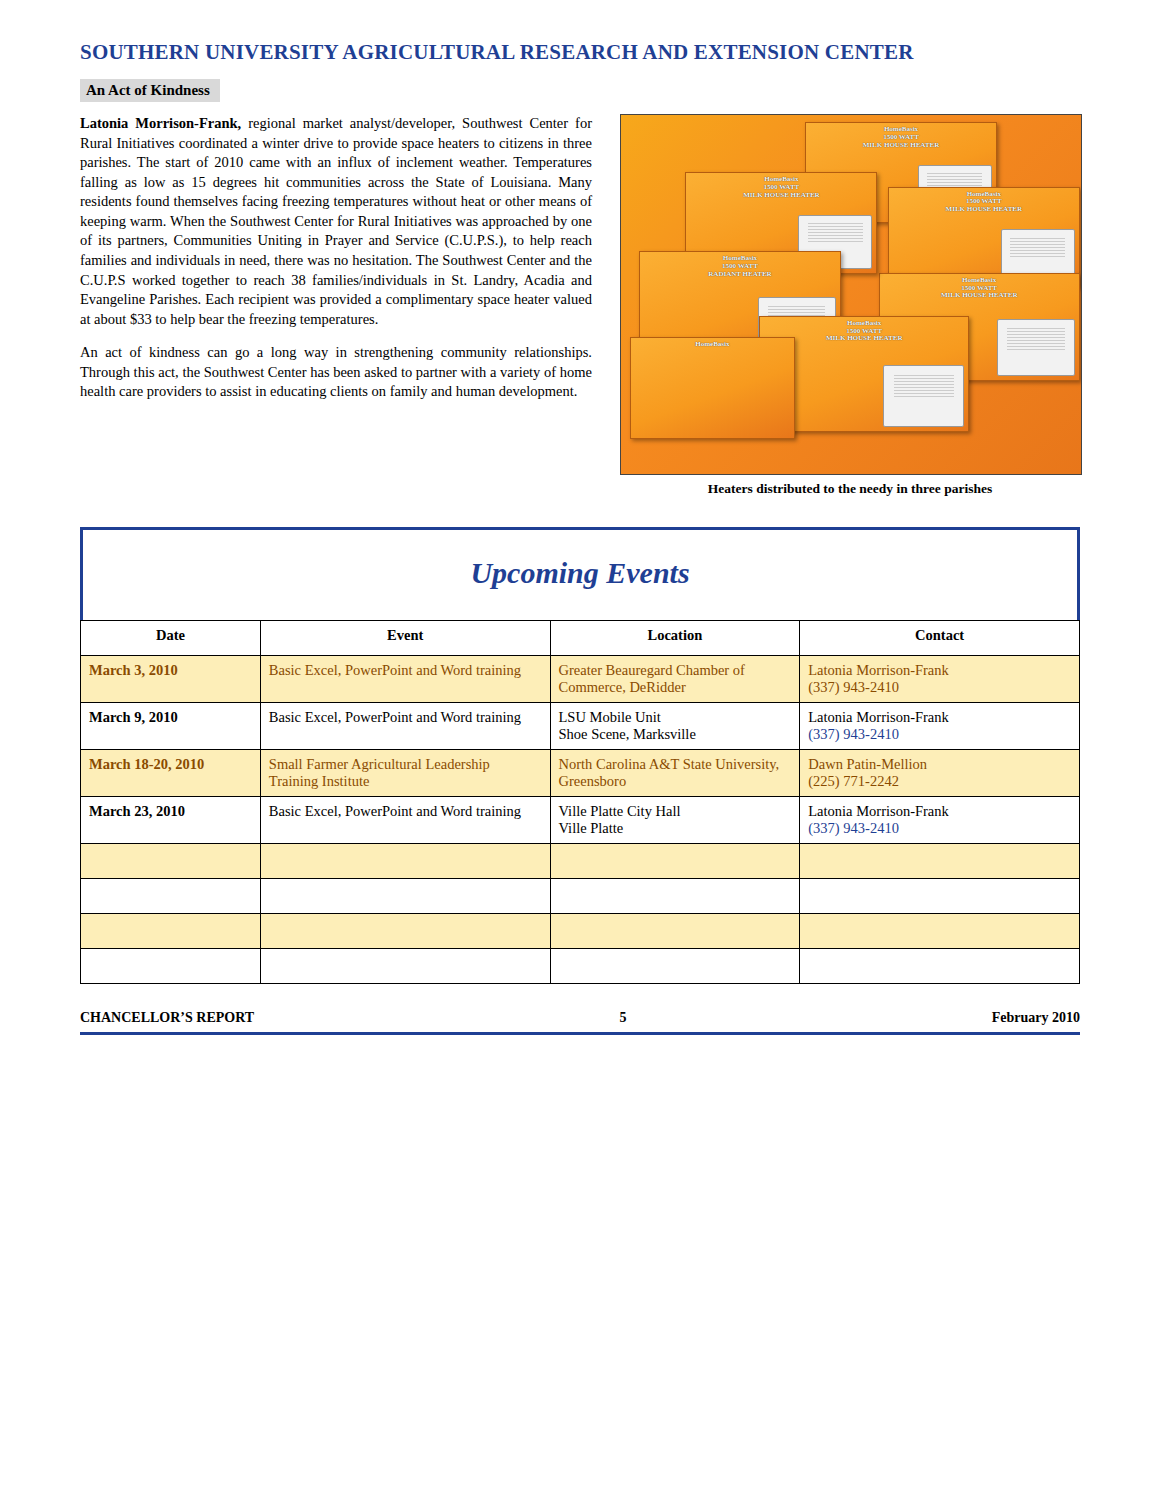SOUTHERN UNIVERSITY AGRICULTURAL RESEARCH AND EXTENSION CENTER
An Act of Kindness
Latonia Morrison-Frank, regional market analyst/developer, Southwest Center for Rural Initiatives coordinated a winter drive to provide space heaters to citizens in three parishes. The start of 2010 came with an influx of inclement weather. Temperatures falling as low as 15 degrees hit communities across the State of Louisiana. Many residents found themselves facing freezing temperatures without heat or other means of keeping warm. When the Southwest Center for Rural Initiatives was approached by one of its partners, Communities Uniting in Prayer and Service (C.U.P.S.), to help reach families and individuals in need, there was no hesitation. The Southwest Center and the C.U.P.S worked together to reach 38 families/individuals in St. Landry, Acadia and Evangeline Parishes. Each recipient was provided a complimentary space heater valued at about $33 to help bear the freezing temperatures.
An act of kindness can go a long way in strengthening community relationships. Through this act, the Southwest Center has been asked to partner with a variety of home health care providers to assist in educating clients on family and human development.
HomeBasix
1500 WATT
MILK HOUSE HEATER
HomeBasix
1500 WATT
MILK HOUSE HEATER
HomeBasix
1500 WATT
MILK HOUSE HEATER
HomeBasix
1500 WATT
MILK HOUSE HEATER
HomeBasix
1500 WATT
RADIANT HEATER
HomeBasix
1500 WATT
MILK HOUSE HEATER
HomeBasix
Heaters distributed to the needy in three parishes
Upcoming Events
| Date | Event | Location | Contact |
| --- | --- | --- | --- |
| March 3, 2010 | Basic Excel, PowerPoint and Word training | Greater Beauregard Chamber of Commerce, DeRidder | Latonia Morrison-Frank (337) 943-2410 |
| March 9, 2010 | Basic Excel, PowerPoint and Word training | LSU Mobile Unit Shoe Scene, Marksville | Latonia Morrison-Frank (337) 943-2410 |
| March 18-20, 2010 | Small Farmer Agricultural Leadership Training Institute | North Carolina A&T State University, Greensboro | Dawn Patin-Mellion (225) 771-2242 |
| March 23, 2010 | Basic Excel, PowerPoint and Word training | Ville Platte City Hall Ville Platte | Latonia Morrison-Frank (337) 943-2410 |
CHANCELLOR’S REPORT
5
February 2010